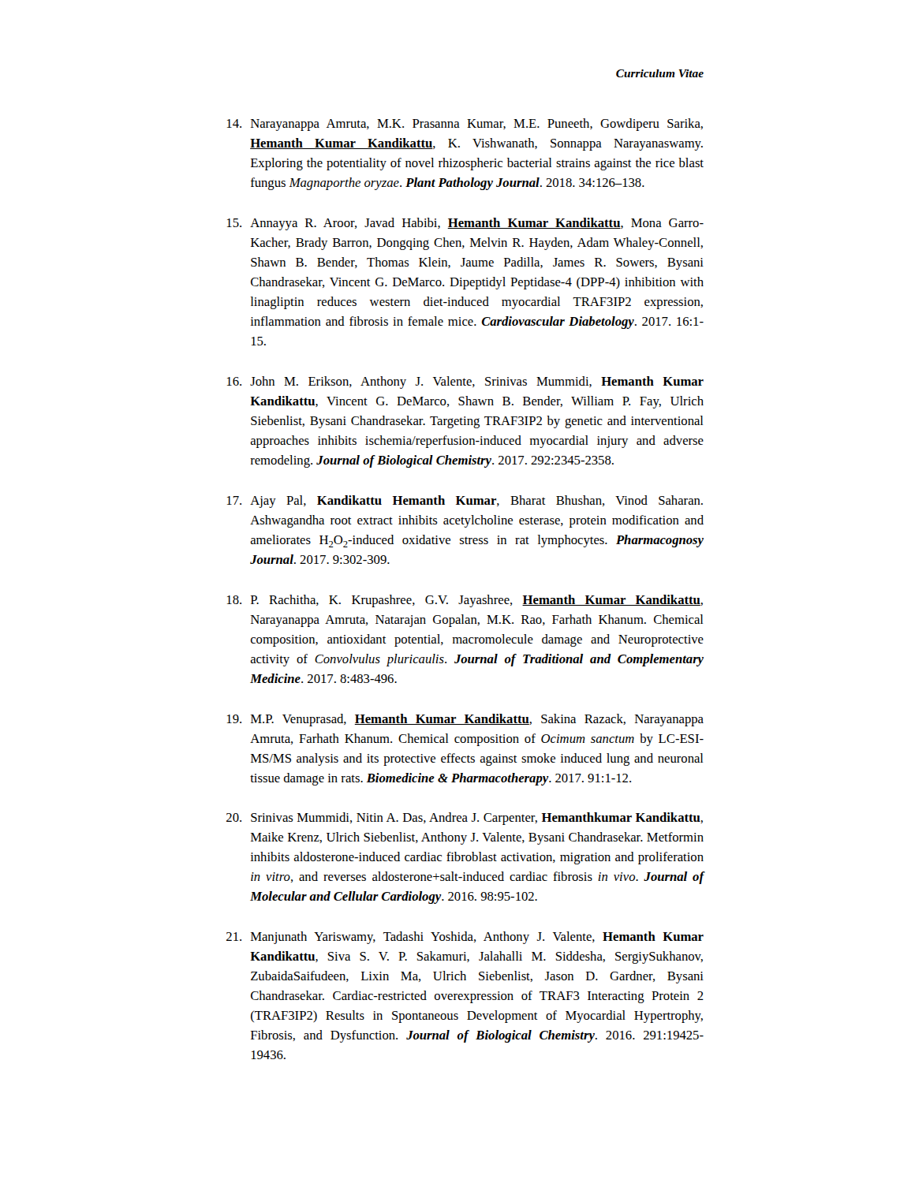Curriculum Vitae
Narayanappa Amruta, M.K. Prasanna Kumar, M.E. Puneeth, Gowdiperu Sarika, Hemanth Kumar Kandikattu, K. Vishwanath, Sonnappa Narayanaswamy. Exploring the potentiality of novel rhizospheric bacterial strains against the rice blast fungus Magnaporthe oryzae. Plant Pathology Journal. 2018. 34:126–138.
Annayya R. Aroor, Javad Habibi, Hemanth Kumar Kandikattu, Mona Garro-Kacher, Brady Barron, Dongqing Chen, Melvin R. Hayden, Adam Whaley-Connell, Shawn B. Bender, Thomas Klein, Jaume Padilla, James R. Sowers, Bysani Chandrasekar, Vincent G. DeMarco. Dipeptidyl Peptidase-4 (DPP-4) inhibition with linagliptin reduces western diet-induced myocardial TRAF3IP2 expression, inflammation and fibrosis in female mice. Cardiovascular Diabetology. 2017. 16:1-15.
John M. Erikson, Anthony J. Valente, Srinivas Mummidi, Hemanth Kumar Kandikattu, Vincent G. DeMarco, Shawn B. Bender, William P. Fay, Ulrich Siebenlist, Bysani Chandrasekar. Targeting TRAF3IP2 by genetic and interventional approaches inhibits ischemia/reperfusion-induced myocardial injury and adverse remodeling. Journal of Biological Chemistry. 2017. 292:2345-2358.
Ajay Pal, Kandikattu Hemanth Kumar, Bharat Bhushan, Vinod Saharan. Ashwagandha root extract inhibits acetylcholine esterase, protein modification and ameliorates H2O2-induced oxidative stress in rat lymphocytes. Pharmacognosy Journal. 2017. 9:302-309.
P. Rachitha, K. Krupashree, G.V. Jayashree, Hemanth Kumar Kandikattu, Narayanappa Amruta, Natarajan Gopalan, M.K. Rao, Farhath Khanum. Chemical composition, antioxidant potential, macromolecule damage and Neuroprotective activity of Convolvulus pluricaulis. Journal of Traditional and Complementary Medicine. 2017. 8:483-496.
M.P. Venuprasad, Hemanth Kumar Kandikattu, Sakina Razack, Narayanappa Amruta, Farhath Khanum. Chemical composition of Ocimum sanctum by LC-ESI-MS/MS analysis and its protective effects against smoke induced lung and neuronal tissue damage in rats. Biomedicine & Pharmacotherapy. 2017. 91:1-12.
Srinivas Mummidi, Nitin A. Das, Andrea J. Carpenter, Hemanthkumar Kandikattu, Maike Krenz, Ulrich Siebenlist, Anthony J. Valente, Bysani Chandrasekar. Metformin inhibits aldosterone-induced cardiac fibroblast activation, migration and proliferation in vitro, and reverses aldosterone+salt-induced cardiac fibrosis in vivo. Journal of Molecular and Cellular Cardiology. 2016. 98:95-102.
Manjunath Yariswamy, Tadashi Yoshida, Anthony J. Valente, Hemanth Kumar Kandikattu, Siva S. V. P. Sakamuri, Jalahalli M. Siddesha, SergiySukhanov, ZubaidaSaifudeen, Lixin Ma, Ulrich Siebenlist, Jason D. Gardner, Bysani Chandrasekar. Cardiac-restricted overexpression of TRAF3 Interacting Protein 2 (TRAF3IP2) Results in Spontaneous Development of Myocardial Hypertrophy, Fibrosis, and Dysfunction. Journal of Biological Chemistry. 2016. 291:19425-19436.